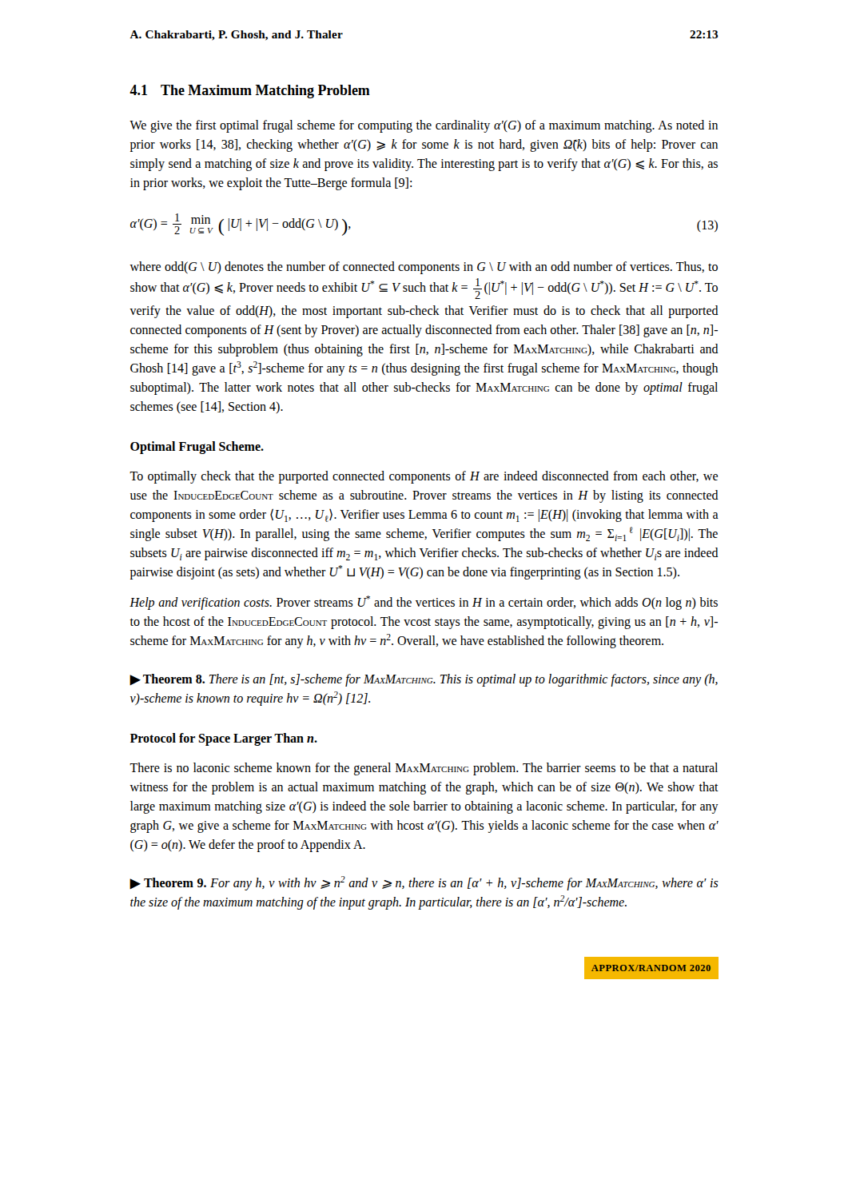A. Chakrabarti, P. Ghosh, and J. Thaler 22:13
4.1 The Maximum Matching Problem
We give the first optimal frugal scheme for computing the cardinality α′(G) of a maximum matching. As noted in prior works [14, 38], checking whether α′(G) ⩾ k for some k is not hard, given Ω̃(k) bits of help: Prover can simply send a matching of size k and prove its validity. The interesting part is to verify that α′(G) ⩽ k. For this, as in prior works, we exploit the Tutte–Berge formula [9]:
α′(G) = 12 min U ⊆ V ( |U| + |V| − odd(G \ U) ), (13)
where odd(G \ U) denotes the number of connected components in G \ U with an odd number of vertices. Thus, to show that α′(G) ⩽ k, Prover needs to exhibit U* ⊆ V such that k = 12(|U*| + |V| − odd(G \ U*)). Set H := G \ U*. To verify the value of odd(H), the most important sub-check that Verifier must do is to check that all purported connected components of H (sent by Prover) are actually disconnected from each other. Thaler [38] gave an [n, n]-scheme for this subproblem (thus obtaining the first [n, n]-scheme for MaxMatching), while Chakrabarti and Ghosh [14] gave a [t3, s2]-scheme for any ts = n (thus designing the first frugal scheme for MaxMatching, though suboptimal). The latter work notes that all other sub-checks for MaxMatching can be done by optimal frugal schemes (see [14], Section 4).
Optimal Frugal Scheme.
To optimally check that the purported connected components of H are indeed disconnected from each other, we use the InducedEdgeCount scheme as a subroutine. Prover streams the vertices in H by listing its connected components in some order ⟨U1, …, Uℓ⟩. Verifier uses Lemma 6 to count m1 := |E(H)| (invoking that lemma with a single subset V(H)). In parallel, using the same scheme, Verifier computes the sum m2 = Σi=1ℓ |E(G[Ui])|. The subsets Ui are pairwise disconnected iff m2 = m1, which Verifier checks. The sub-checks of whether Uis are indeed pairwise disjoint (as sets) and whether U* ⊔ V(H) = V(G) can be done via fingerprinting (as in Section 1.5).
Help and verification costs. Prover streams U* and the vertices in H in a certain order, which adds O(n log n) bits to the hcost of the InducedEdgeCount protocol. The vcost stays the same, asymptotically, giving us an [n + h, v]-scheme for MaxMatching for any h, v with hv = n2. Overall, we have established the following theorem.
▶ Theorem 8. There is an [nt, s]-scheme for MaxMatching. This is optimal up to logarithmic factors, since any (h, v)-scheme is known to require hv = Ω(n2) [12].
Protocol for Space Larger Than n.
There is no laconic scheme known for the general MaxMatching problem. The barrier seems to be that a natural witness for the problem is an actual maximum matching of the graph, which can be of size Θ(n). We show that large maximum matching size α′(G) is indeed the sole barrier to obtaining a laconic scheme. In particular, for any graph G, we give a scheme for MaxMatching with hcost α′(G). This yields a laconic scheme for the case when α′(G) = o(n). We defer the proof to Appendix A.
▶ Theorem 9. For any h, v with hv ⩾ n2 and v ⩾ n, there is an [α′ + h, v]-scheme for MaxMatching, where α′ is the size of the maximum matching of the input graph. In particular, there is an [α′, n2/α′]-scheme.
APPROX/RANDOM 2020